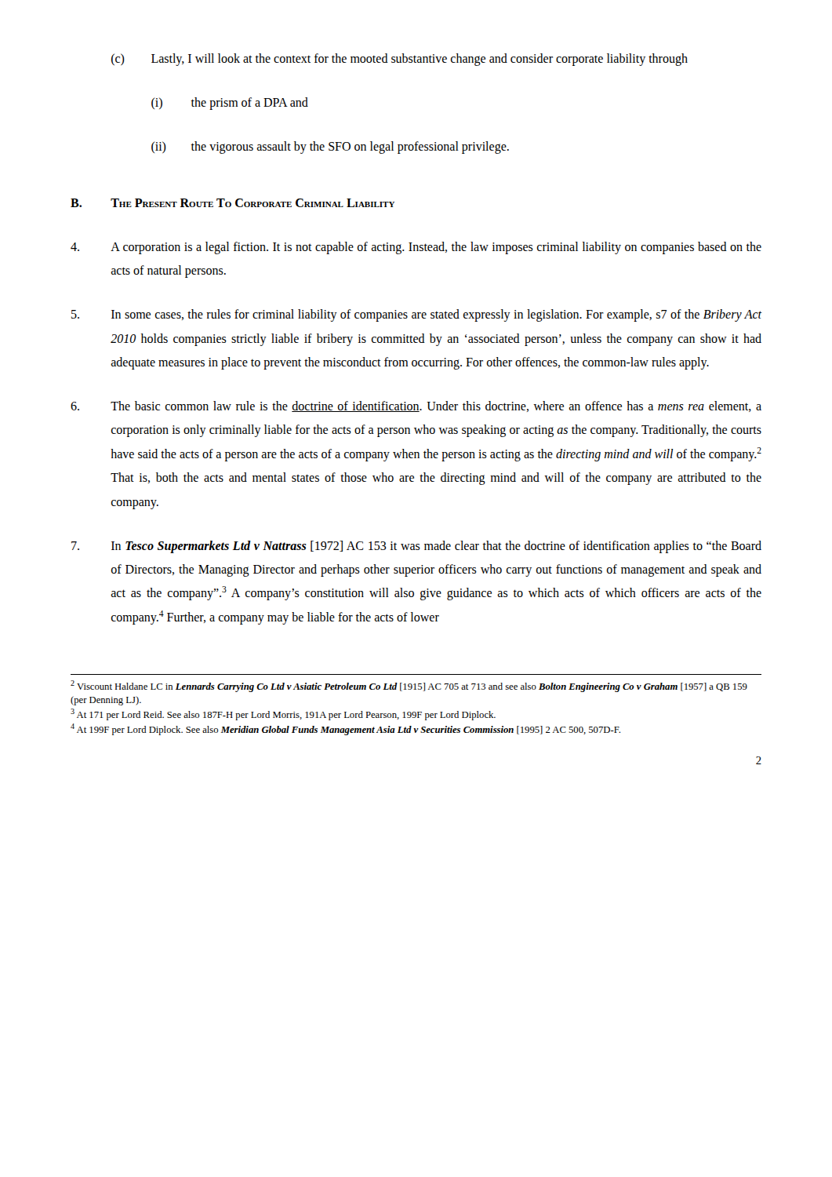(c)
Lastly, I will look at the context for the mooted substantive change and consider corporate liability through
(i)
the prism of a DPA and
(ii)
the vigorous assault by the SFO on legal professional privilege.
B. The Present Route To Corporate Criminal Liability
4.
A corporation is a legal fiction. It is not capable of acting. Instead, the law imposes criminal liability on companies based on the acts of natural persons.
5.
In some cases, the rules for criminal liability of companies are stated expressly in legislation. For example, s7 of the Bribery Act 2010 holds companies strictly liable if bribery is committed by an ‘associated person’, unless the company can show it had adequate measures in place to prevent the misconduct from occurring. For other offences, the common-law rules apply.
6.
The basic common law rule is the doctrine of identification. Under this doctrine, where an offence has a mens rea element, a corporation is only criminally liable for the acts of a person who was speaking or acting as the company. Traditionally, the courts have said the acts of a person are the acts of a company when the person is acting as the directing mind and will of the company.2 That is, both the acts and mental states of those who are the directing mind and will of the company are attributed to the company.
7.
In Tesco Supermarkets Ltd v Nattrass [1972] AC 153 it was made clear that the doctrine of identification applies to “the Board of Directors, the Managing Director and perhaps other superior officers who carry out functions of management and speak and act as the company”.3 A company’s constitution will also give guidance as to which acts of which officers are acts of the company.4 Further, a company may be liable for the acts of lower
2 Viscount Haldane LC in Lennards Carrying Co Ltd v Asiatic Petroleum Co Ltd [1915] AC 705 at 713 and see also Bolton Engineering Co v Graham [1957] a QB 159 (per Denning LJ).
3 At 171 per Lord Reid. See also 187F-H per Lord Morris, 191A per Lord Pearson, 199F per Lord Diplock.
4 At 199F per Lord Diplock. See also Meridian Global Funds Management Asia Ltd v Securities Commission [1995] 2 AC 500, 507D-F.
2